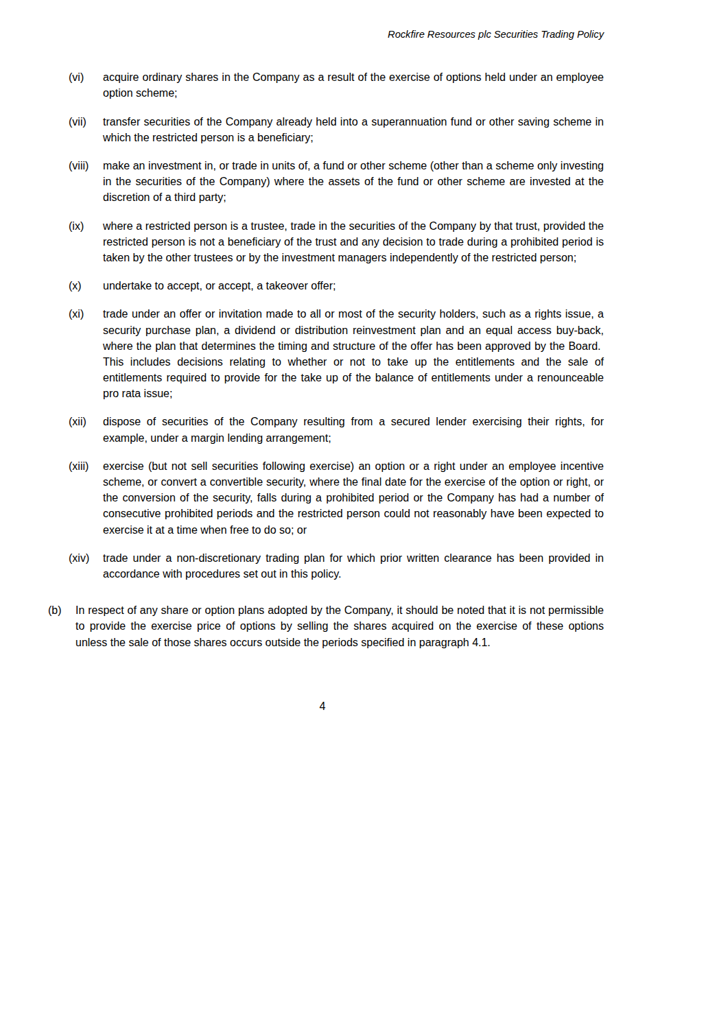Rockfire Resources plc Securities Trading Policy
(vi) acquire ordinary shares in the Company as a result of the exercise of options held under an employee option scheme;
(vii) transfer securities of the Company already held into a superannuation fund or other saving scheme in which the restricted person is a beneficiary;
(viii) make an investment in, or trade in units of, a fund or other scheme (other than a scheme only investing in the securities of the Company) where the assets of the fund or other scheme are invested at the discretion of a third party;
(ix) where a restricted person is a trustee, trade in the securities of the Company by that trust, provided the restricted person is not a beneficiary of the trust and any decision to trade during a prohibited period is taken by the other trustees or by the investment managers independently of the restricted person;
(x) undertake to accept, or accept, a takeover offer;
(xi) trade under an offer or invitation made to all or most of the security holders, such as a rights issue, a security purchase plan, a dividend or distribution reinvestment plan and an equal access buy-back, where the plan that determines the timing and structure of the offer has been approved by the Board. This includes decisions relating to whether or not to take up the entitlements and the sale of entitlements required to provide for the take up of the balance of entitlements under a renounceable pro rata issue;
(xii) dispose of securities of the Company resulting from a secured lender exercising their rights, for example, under a margin lending arrangement;
(xiii) exercise (but not sell securities following exercise) an option or a right under an employee incentive scheme, or convert a convertible security, where the final date for the exercise of the option or right, or the conversion of the security, falls during a prohibited period or the Company has had a number of consecutive prohibited periods and the restricted person could not reasonably have been expected to exercise it at a time when free to do so; or
(xiv) trade under a non-discretionary trading plan for which prior written clearance has been provided in accordance with procedures set out in this policy.
(b) In respect of any share or option plans adopted by the Company, it should be noted that it is not permissible to provide the exercise price of options by selling the shares acquired on the exercise of these options unless the sale of those shares occurs outside the periods specified in paragraph 4.1.
4